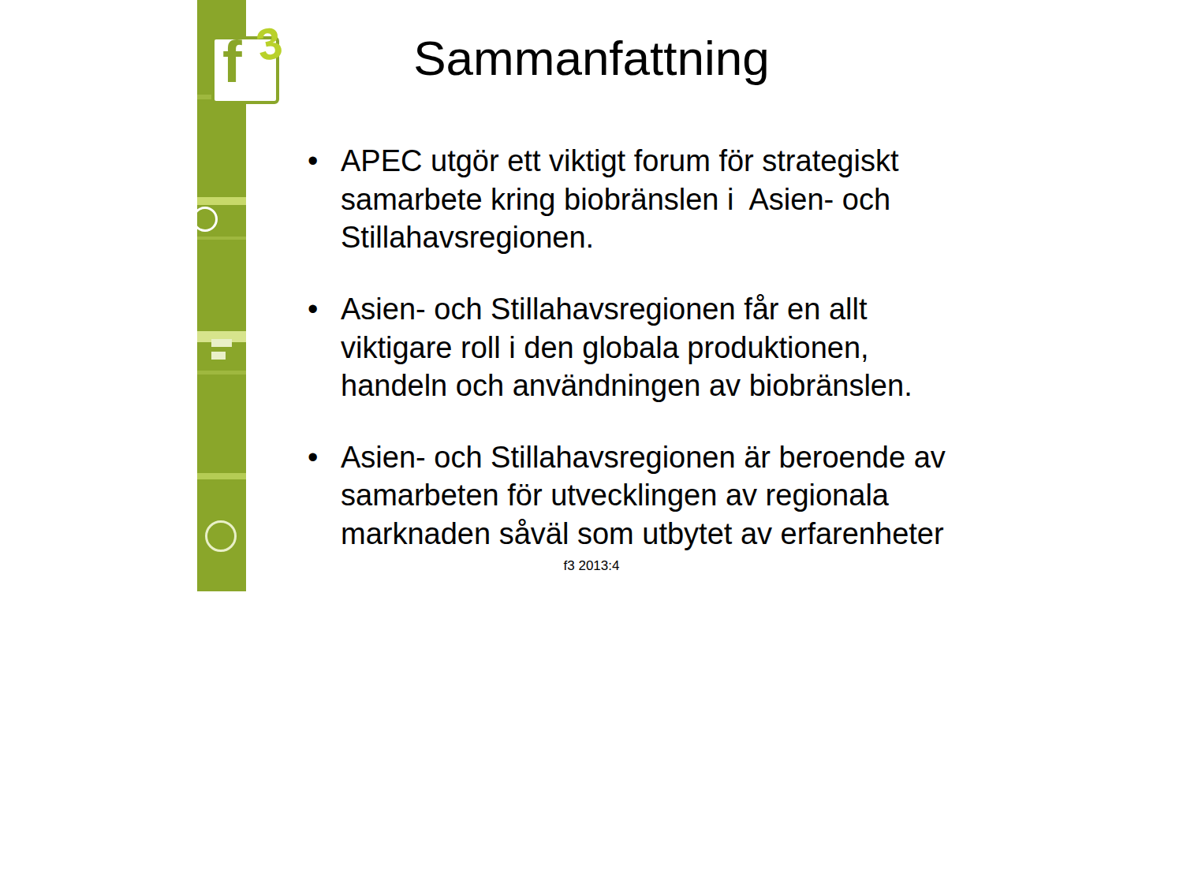f
3
Sammanfattning
APEC utgör ett viktigt forum för strategiskt samarbete kring biobränslen i Asien- och Stillahavsregionen.
Asien- och Stillahavsregionen får en allt viktigare roll i den globala produktionen, handeln och användningen av biobränslen.
Asien- och Stillahavsregionen är beroende av samarbeten för utvecklingen av regionala marknaden såväl som utbytet av erfarenheter
f3 2013:4